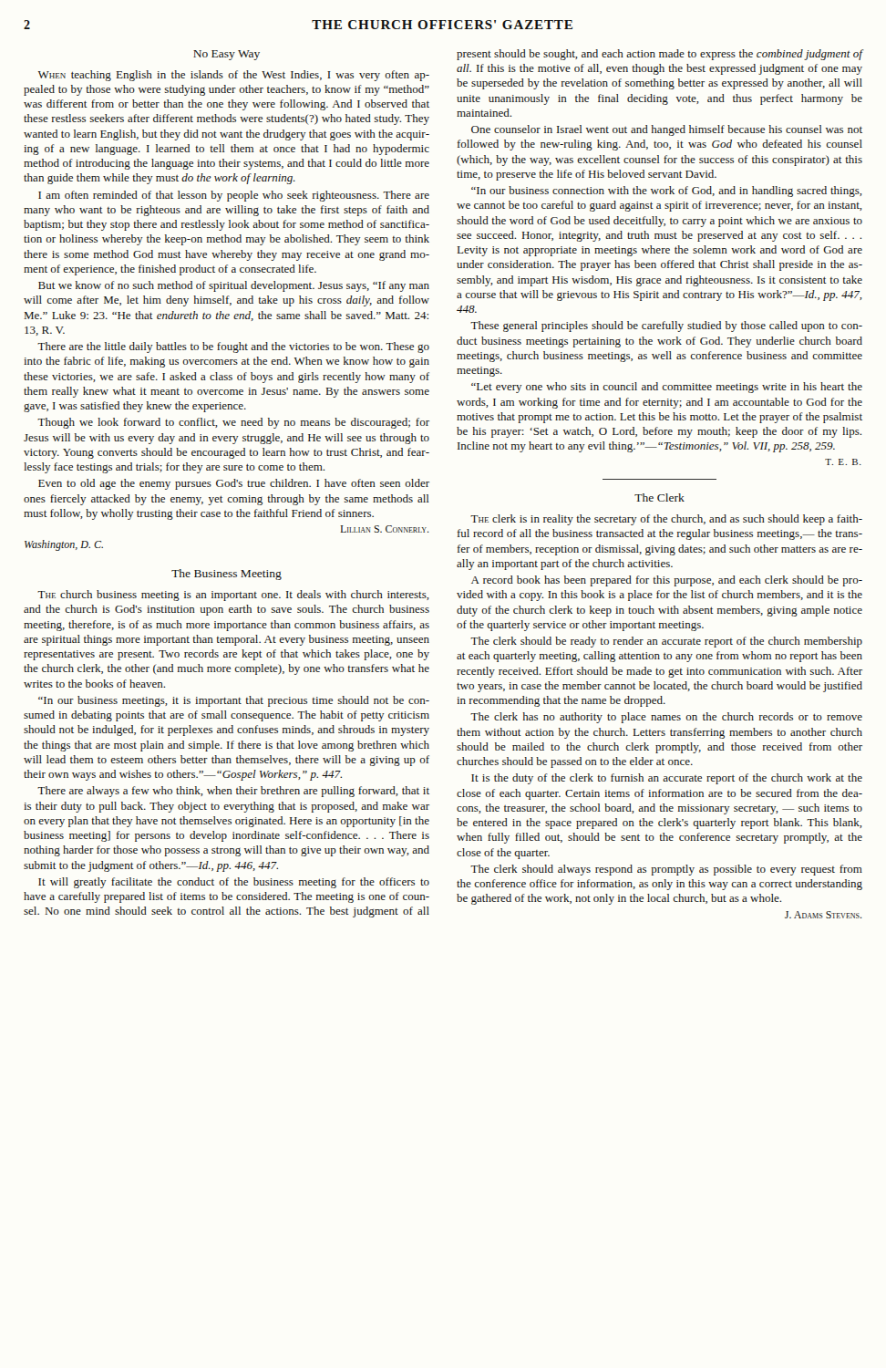2 THE CHURCH OFFICERS' GAZETTE
No Easy Way
When teaching English in the islands of the West Indies, I was very often appealed to by those who were studying under other teachers, to know if my “method” was different from or better than the one they were following. And I observed that these restless seekers after different methods were students(?) who hated study. They wanted to learn English, but they did not want the drudgery that goes with the acquiring of a new language. I learned to tell them at once that I had no hypodermic method of introducing the language into their systems, and that I could do little more than guide them while they must do the work of learning.
I am often reminded of that lesson by people who seek righteousness. There are many who want to be righteous and are willing to take the first steps of faith and baptism; but they stop there and restlessly look about for some method of sanctification or holiness whereby the keep-on method may be abolished. They seem to think there is some method God must have whereby they may receive at one grand moment of experience, the finished product of a consecrated life.
But we know of no such method of spiritual development. Jesus says, “If any man will come after Me, let him deny himself, and take up his cross daily, and follow Me.” Luke 9: 23. “He that endureth to the end, the same shall be saved.” Matt. 24: 13, R. V.
There are the little daily battles to be fought and the victories to be won. These go into the fabric of life, making us overcomers at the end. When we know how to gain these victories, we are safe. I asked a class of boys and girls recently how many of them really knew what it meant to overcome in Jesus' name. By the answers some gave, I was satisfied they knew the experience.
Though we look forward to conflict, we need by no means be discouraged; for Jesus will be with us every day and in every struggle, and He will see us through to victory. Young converts should be encouraged to learn how to trust Christ, and fearlessly face testings and trials; for they are sure to come to them.
Even to old age the enemy pursues God's true children. I have often seen older ones fiercely attacked by the enemy, yet coming through by the same methods all must follow, by wholly trusting their case to the faithful Friend of sinners.
Lillian S. Connerly.
Washington, D. C.
The Business Meeting
The church business meeting is an important one. It deals with church interests, and the church is God's institution upon earth to save souls. The church business meeting, therefore, is of as much more importance than common business affairs, as are spiritual things more important than temporal. At every business meeting, unseen representatives are present. Two records are kept of that which takes place, one by the church clerk, the other (and much more complete), by one who transfers what he writes to the books of heaven.
“In our business meetings, it is important that precious time should not be consumed in debating points that are of small consequence. The habit of petty criticism should not be indulged, for it perplexes and confuses minds, and shrouds in mystery the things that are most plain and simple. If there is that love among brethren which will lead them to esteem others better than themselves, there will be a giving up of their own ways and wishes to others.”—“Gospel Workers,” p. 447.
There are always a few who think, when their brethren are pulling forward, that it is their duty to pull back. They object to everything that is proposed, and make war on every plan that they have not themselves originated. Here is an opportunity [in the business meeting] for persons to develop inordinate self-confidence. . . . There is nothing harder for those who possess a strong will than to give up their own way, and submit to the judgment of others.”—Id., pp. 446, 447.
It will greatly facilitate the conduct of the business meeting for the officers to have a carefully prepared list of items to be considered. The meeting is one of counsel. No one mind should seek to control all the actions. The best judgment of all present should be sought, and each action made to express the combined judgment of all. If this is the motive of all, even though the best expressed judgment of one may be superseded by the revelation of something better as expressed by another, all will unite unanimously in the final deciding vote, and thus perfect harmony be maintained.
One counselor in Israel went out and hanged himself because his counsel was not followed by the new-ruling king. And, too, it was God who defeated his counsel (which, by the way, was excellent counsel for the success of this conspirator) at this time, to preserve the life of His beloved servant David.
“In our business connection with the work of God, and in handling sacred things, we cannot be too careful to guard against a spirit of irreverence; never, for an instant, should the word of God be used deceitfully, to carry a point which we are anxious to see succeed. Honor, integrity, and truth must be preserved at any cost to self. . . . Levity is not appropriate in meetings where the solemn work and word of God are under consideration. The prayer has been offered that Christ shall preside in the assembly, and impart His wisdom, His grace and righteousness. Is it consistent to take a course that will be grievous to His Spirit and contrary to His work?”—Id., pp. 447, 448.
These general principles should be carefully studied by those called upon to conduct business meetings pertaining to the work of God. They underlie church board meetings, church business meetings, as well as conference business and committee meetings.
“Let every one who sits in council and committee meetings write in his heart the words, I am working for time and for eternity; and I am accountable to God for the motives that prompt me to action. Let this be his motto. Let the prayer of the psalmist be his prayer: ‘Set a watch, O Lord, before my mouth; keep the door of my lips. Incline not my heart to any evil thing.’”—“Testimonies,” Vol. VII, pp. 258, 259.
T. E. B.
The Clerk
The clerk is in reality the secretary of the church, and as such should keep a faithful record of all the business transacted at the regular business meetings,— the transfer of members, reception or dismissal, giving dates; and such other matters as are really an important part of the church activities.
A record book has been prepared for this purpose, and each clerk should be provided with a copy. In this book is a place for the list of church members, and it is the duty of the church clerk to keep in touch with absent members, giving ample notice of the quarterly service or other important meetings.
The clerk should be ready to render an accurate report of the church membership at each quarterly meeting, calling attention to any one from whom no report has been recently received. Effort should be made to get into communication with such. After two years, in case the member cannot be located, the church board would be justified in recommending that the name be dropped.
The clerk has no authority to place names on the church records or to remove them without action by the church. Letters transferring members to another church should be mailed to the church clerk promptly, and those received from other churches should be passed on to the elder at once.
It is the duty of the clerk to furnish an accurate report of the church work at the close of each quarter. Certain items of information are to be secured from the deacons, the treasurer, the school board, and the missionary secretary, — such items to be entered in the space prepared on the clerk's quarterly report blank. This blank, when fully filled out, should be sent to the conference secretary promptly, at the close of the quarter.
The clerk should always respond as promptly as possible to every request from the conference office for information, as only in this way can a correct understanding be gathered of the work, not only in the local church, but as a whole.
J. Adams Stevens.